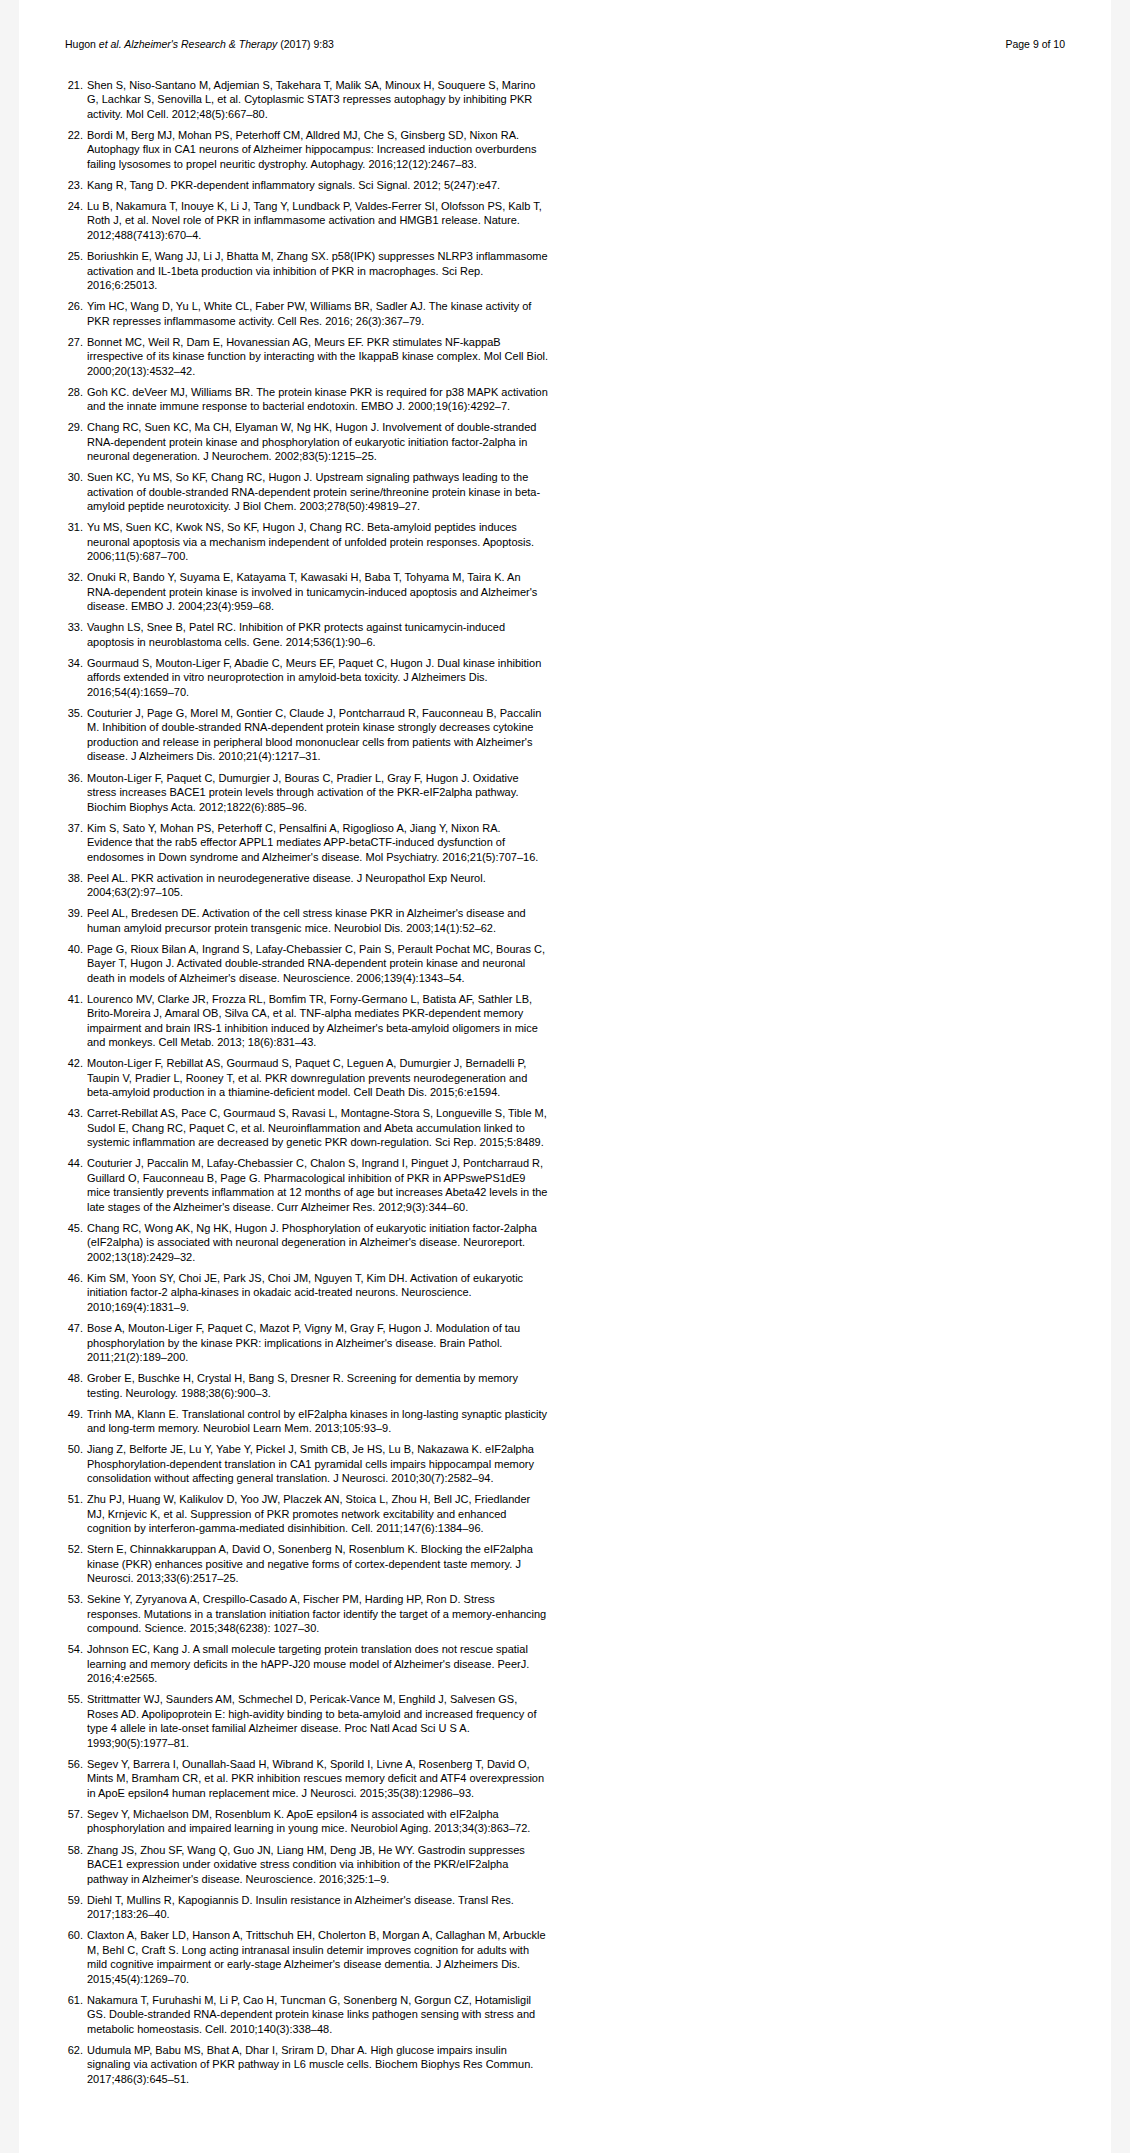Hugon et al. Alzheimer's Research & Therapy (2017) 9:83
Page 9 of 10
21 Shen S, Niso-Santano M, Adjemian S, Takehara T, Malik SA, Minoux H, Souquere S, Marino G, Lachkar S, Senovilla L, et al. Cytoplasmic STAT3 represses autophagy by inhibiting PKR activity. Mol Cell. 2012;48(5):667–80.
22 Bordi M, Berg MJ, Mohan PS, Peterhoff CM, Alldred MJ, Che S, Ginsberg SD, Nixon RA. Autophagy flux in CA1 neurons of Alzheimer hippocampus: Increased induction overburdens failing lysosomes to propel neuritic dystrophy. Autophagy. 2016;12(12):2467–83.
23 Kang R, Tang D. PKR-dependent inflammatory signals. Sci Signal. 2012; 5(247):e47.
24 Lu B, Nakamura T, Inouye K, Li J, Tang Y, Lundback P, Valdes-Ferrer SI, Olofsson PS, Kalb T, Roth J, et al. Novel role of PKR in inflammasome activation and HMGB1 release. Nature. 2012;488(7413):670–4.
25 Boriushkin E, Wang JJ, Li J, Bhatta M, Zhang SX. p58(IPK) suppresses NLRP3 inflammasome activation and IL-1beta production via inhibition of PKR in macrophages. Sci Rep. 2016;6:25013.
26 Yim HC, Wang D, Yu L, White CL, Faber PW, Williams BR, Sadler AJ. The kinase activity of PKR represses inflammasome activity. Cell Res. 2016; 26(3):367–79.
27 Bonnet MC, Weil R, Dam E, Hovanessian AG, Meurs EF. PKR stimulates NF-kappaB irrespective of its kinase function by interacting with the IkappaB kinase complex. Mol Cell Biol. 2000;20(13):4532–42.
28 Goh KC. deVeer MJ, Williams BR. The protein kinase PKR is required for p38 MAPK activation and the innate immune response to bacterial endotoxin. EMBO J. 2000;19(16):4292–7.
29 Chang RC, Suen KC, Ma CH, Elyaman W, Ng HK, Hugon J. Involvement of double-stranded RNA-dependent protein kinase and phosphorylation of eukaryotic initiation factor-2alpha in neuronal degeneration. J Neurochem. 2002;83(5):1215–25.
30 Suen KC, Yu MS, So KF, Chang RC, Hugon J. Upstream signaling pathways leading to the activation of double-stranded RNA-dependent protein serine/threonine protein kinase in beta-amyloid peptide neurotoxicity. J Biol Chem. 2003;278(50):49819–27.
31 Yu MS, Suen KC, Kwok NS, So KF, Hugon J, Chang RC. Beta-amyloid peptides induces neuronal apoptosis via a mechanism independent of unfolded protein responses. Apoptosis. 2006;11(5):687–700.
32 Onuki R, Bando Y, Suyama E, Katayama T, Kawasaki H, Baba T, Tohyama M, Taira K. An RNA-dependent protein kinase is involved in tunicamycin-induced apoptosis and Alzheimer's disease. EMBO J. 2004;23(4):959–68.
33 Vaughn LS, Snee B, Patel RC. Inhibition of PKR protects against tunicamycin-induced apoptosis in neuroblastoma cells. Gene. 2014;536(1):90–6.
34 Gourmaud S, Mouton-Liger F, Abadie C, Meurs EF, Paquet C, Hugon J. Dual kinase inhibition affords extended in vitro neuroprotection in amyloid-beta toxicity. J Alzheimers Dis. 2016;54(4):1659–70.
35 Couturier J, Page G, Morel M, Gontier C, Claude J, Pontcharraud R, Fauconneau B, Paccalin M. Inhibition of double-stranded RNA-dependent protein kinase strongly decreases cytokine production and release in peripheral blood mononuclear cells from patients with Alzheimer's disease. J Alzheimers Dis. 2010;21(4):1217–31.
36 Mouton-Liger F, Paquet C, Dumurgier J, Bouras C, Pradier L, Gray F, Hugon J. Oxidative stress increases BACE1 protein levels through activation of the PKR-eIF2alpha pathway. Biochim Biophys Acta. 2012;1822(6):885–96.
37 Kim S, Sato Y, Mohan PS, Peterhoff C, Pensalfini A, Rigoglioso A, Jiang Y, Nixon RA. Evidence that the rab5 effector APPL1 mediates APP-betaCTF-induced dysfunction of endosomes in Down syndrome and Alzheimer's disease. Mol Psychiatry. 2016;21(5):707–16.
38 Peel AL. PKR activation in neurodegenerative disease. J Neuropathol Exp Neurol. 2004;63(2):97–105.
39 Peel AL, Bredesen DE. Activation of the cell stress kinase PKR in Alzheimer's disease and human amyloid precursor protein transgenic mice. Neurobiol Dis. 2003;14(1):52–62.
40 Page G, Rioux Bilan A, Ingrand S, Lafay-Chebassier C, Pain S, Perault Pochat MC, Bouras C, Bayer T, Hugon J. Activated double-stranded RNA-dependent protein kinase and neuronal death in models of Alzheimer's disease. Neuroscience. 2006;139(4):1343–54.
41 Lourenco MV, Clarke JR, Frozza RL, Bomfim TR, Forny-Germano L, Batista AF, Sathler LB, Brito-Moreira J, Amaral OB, Silva CA, et al. TNF-alpha mediates PKR-dependent memory impairment and brain IRS-1 inhibition induced by Alzheimer's beta-amyloid oligomers in mice and monkeys. Cell Metab. 2013; 18(6):831–43.
42 Mouton-Liger F, Rebillat AS, Gourmaud S, Paquet C, Leguen A, Dumurgier J, Bernadelli P, Taupin V, Pradier L, Rooney T, et al. PKR downregulation prevents neurodegeneration and beta-amyloid production in a thiamine-deficient model. Cell Death Dis. 2015;6:e1594.
43 Carret-Rebillat AS, Pace C, Gourmaud S, Ravasi L, Montagne-Stora S, Longueville S, Tible M, Sudol E, Chang RC, Paquet C, et al. Neuroinflammation and Abeta accumulation linked to systemic inflammation are decreased by genetic PKR down-regulation. Sci Rep. 2015;5:8489.
44 Couturier J, Paccalin M, Lafay-Chebassier C, Chalon S, Ingrand I, Pinguet J, Pontcharraud R, Guillard O, Fauconneau B, Page G. Pharmacological inhibition of PKR in APPswePS1dE9 mice transiently prevents inflammation at 12 months of age but increases Abeta42 levels in the late stages of the Alzheimer's disease. Curr Alzheimer Res. 2012;9(3):344–60.
45 Chang RC, Wong AK, Ng HK, Hugon J. Phosphorylation of eukaryotic initiation factor-2alpha (eIF2alpha) is associated with neuronal degeneration in Alzheimer's disease. Neuroreport. 2002;13(18):2429–32.
46 Kim SM, Yoon SY, Choi JE, Park JS, Choi JM, Nguyen T, Kim DH. Activation of eukaryotic initiation factor-2 alpha-kinases in okadaic acid-treated neurons. Neuroscience. 2010;169(4):1831–9.
47 Bose A, Mouton-Liger F, Paquet C, Mazot P, Vigny M, Gray F, Hugon J. Modulation of tau phosphorylation by the kinase PKR: implications in Alzheimer's disease. Brain Pathol. 2011;21(2):189–200.
48 Grober E, Buschke H, Crystal H, Bang S, Dresner R. Screening for dementia by memory testing. Neurology. 1988;38(6):900–3.
49 Trinh MA, Klann E. Translational control by eIF2alpha kinases in long-lasting synaptic plasticity and long-term memory. Neurobiol Learn Mem. 2013;105:93–9.
50 Jiang Z, Belforte JE, Lu Y, Yabe Y, Pickel J, Smith CB, Je HS, Lu B, Nakazawa K. eIF2alpha Phosphorylation-dependent translation in CA1 pyramidal cells impairs hippocampal memory consolidation without affecting general translation. J Neurosci. 2010;30(7):2582–94.
51 Zhu PJ, Huang W, Kalikulov D, Yoo JW, Placzek AN, Stoica L, Zhou H, Bell JC, Friedlander MJ, Krnjevic K, et al. Suppression of PKR promotes network excitability and enhanced cognition by interferon-gamma-mediated disinhibition. Cell. 2011;147(6):1384–96.
52 Stern E, Chinnakkaruppan A, David O, Sonenberg N, Rosenblum K. Blocking the eIF2alpha kinase (PKR) enhances positive and negative forms of cortex-dependent taste memory. J Neurosci. 2013;33(6):2517–25.
53 Sekine Y, Zyryanova A, Crespillo-Casado A, Fischer PM, Harding HP, Ron D. Stress responses. Mutations in a translation initiation factor identify the target of a memory-enhancing compound. Science. 2015;348(6238): 1027–30.
54 Johnson EC, Kang J. A small molecule targeting protein translation does not rescue spatial learning and memory deficits in the hAPP-J20 mouse model of Alzheimer's disease. PeerJ. 2016;4:e2565.
55 Strittmatter WJ, Saunders AM, Schmechel D, Pericak-Vance M, Enghild J, Salvesen GS, Roses AD. Apolipoprotein E: high-avidity binding to beta-amyloid and increased frequency of type 4 allele in late-onset familial Alzheimer disease. Proc Natl Acad Sci U S A. 1993;90(5):1977–81.
56 Segev Y, Barrera I, Ounallah-Saad H, Wibrand K, Sporild I, Livne A, Rosenberg T, David O, Mints M, Bramham CR, et al. PKR inhibition rescues memory deficit and ATF4 overexpression in ApoE epsilon4 human replacement mice. J Neurosci. 2015;35(38):12986–93.
57 Segev Y, Michaelson DM, Rosenblum K. ApoE epsilon4 is associated with eIF2alpha phosphorylation and impaired learning in young mice. Neurobiol Aging. 2013;34(3):863–72.
58 Zhang JS, Zhou SF, Wang Q, Guo JN, Liang HM, Deng JB, He WY. Gastrodin suppresses BACE1 expression under oxidative stress condition via inhibition of the PKR/eIF2alpha pathway in Alzheimer's disease. Neuroscience. 2016;325:1–9.
59 Diehl T, Mullins R, Kapogiannis D. Insulin resistance in Alzheimer's disease. Transl Res. 2017;183:26–40.
60 Claxton A, Baker LD, Hanson A, Trittschuh EH, Cholerton B, Morgan A, Callaghan M, Arbuckle M, Behl C, Craft S. Long acting intranasal insulin detemir improves cognition for adults with mild cognitive impairment or early-stage Alzheimer's disease dementia. J Alzheimers Dis. 2015;45(4):1269–70.
61 Nakamura T, Furuhashi M, Li P, Cao H, Tuncman G, Sonenberg N, Gorgun CZ, Hotamisligil GS. Double-stranded RNA-dependent protein kinase links pathogen sensing with stress and metabolic homeostasis. Cell. 2010;140(3):338–48.
62 Udumula MP, Babu MS, Bhat A, Dhar I, Sriram D, Dhar A. High glucose impairs insulin signaling via activation of PKR pathway in L6 muscle cells. Biochem Biophys Res Commun. 2017;486(3):645–51.